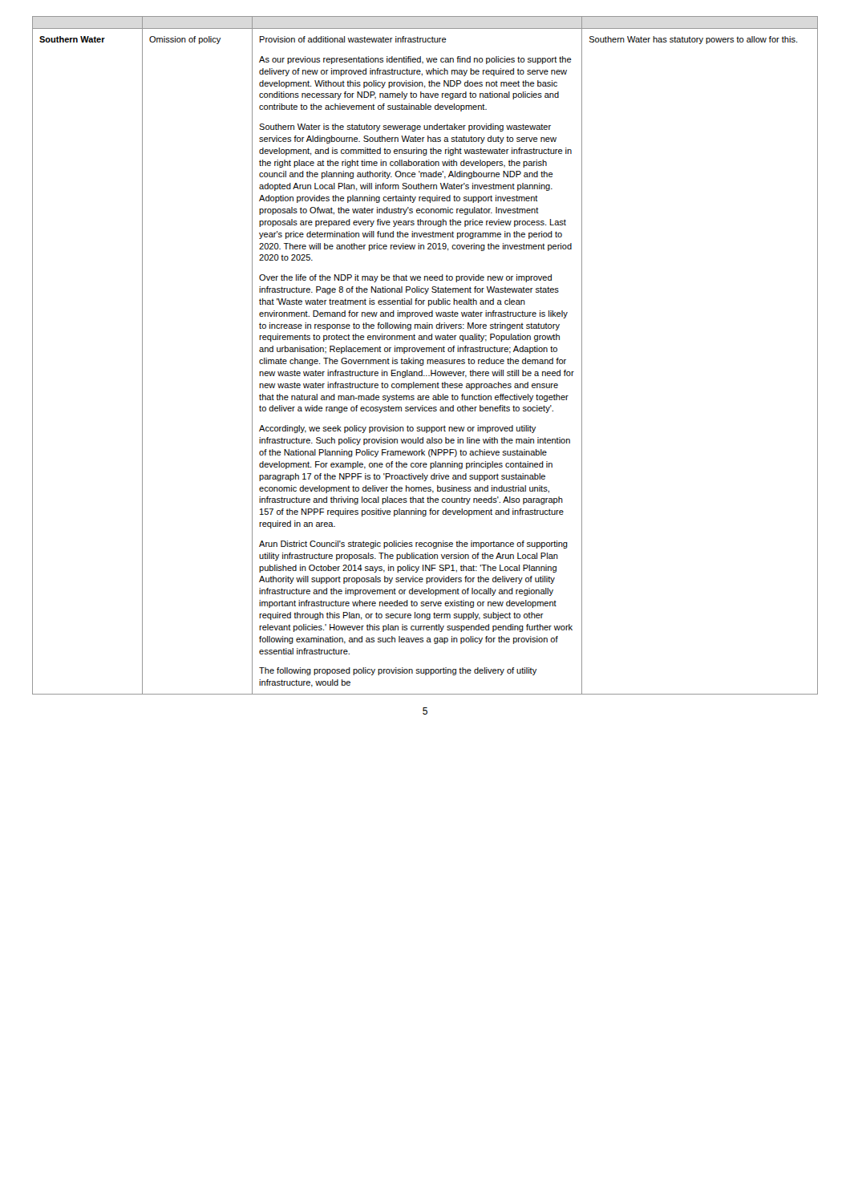| Southern Water | Omission of policy | Provision of additional wastewater infrastructure As our previous representations identified, we can find no policies to support the delivery of new or improved infrastructure, which may be required to serve new development. Without this policy provision, the NDP does not meet the basic conditions necessary for NDP, namely to have regard to national policies and contribute to the achievement of sustainable development. Southern Water is the statutory sewerage undertaker providing wastewater services for Aldingbourne. Southern Water has a statutory duty to serve new development, and is committed to ensuring the right wastewater infrastructure in the right place at the right time in collaboration with developers, the parish council and the planning authority. Once 'made', Aldingbourne NDP and the adopted Arun Local Plan, will inform Southern Water's investment planning. Adoption provides the planning certainty required to support investment proposals to Ofwat, the water industry's economic regulator. Investment proposals are prepared every five years through the price review process. Last year's price determination will fund the investment programme in the period to 2020. There will be another price review in 2019, covering the investment period 2020 to 2025. Over the life of the NDP it may be that we need to provide new or improved infrastructure. Page 8 of the National Policy Statement for Wastewater states that 'Waste water treatment is essential for public health and a clean environment. Demand for new and improved waste water infrastructure is likely to increase in response to the following main drivers: More stringent statutory requirements to protect the environment and water quality; Population growth and urbanisation; Replacement or improvement of infrastructure; Adaption to climate change. The Government is taking measures to reduce the demand for new waste water infrastructure in England...However, there will still be a need for new waste water infrastructure to complement these approaches and ensure that the natural and man-made systems are able to function effectively together to deliver a wide range of ecosystem services and other benefits to society'. Accordingly, we seek policy provision to support new or improved utility infrastructure. Such policy provision would also be in line with the main intention of the National Planning Policy Framework (NPPF) to achieve sustainable development. For example, one of the core planning principles contained in paragraph 17 of the NPPF is to 'Proactively drive and support sustainable economic development to deliver the homes, business and industrial units, infrastructure and thriving local places that the country needs'. Also paragraph 157 of the NPPF requires positive planning for development and infrastructure required in an area. Arun District Council's strategic policies recognise the importance of supporting utility infrastructure proposals. The publication version of the Arun Local Plan published in October 2014 says, in policy INF SP1, that: 'The Local Planning Authority will support proposals by service providers for the delivery of utility infrastructure and the improvement or development of locally and regionally important infrastructure where needed to serve existing or new development required through this Plan, or to secure long term supply, subject to other relevant policies.' However this plan is currently suspended pending further work following examination, and as such leaves a gap in policy for the provision of essential infrastructure. The following proposed policy provision supporting the delivery of utility infrastructure, would be | Southern Water has statutory powers to allow for this. |
5